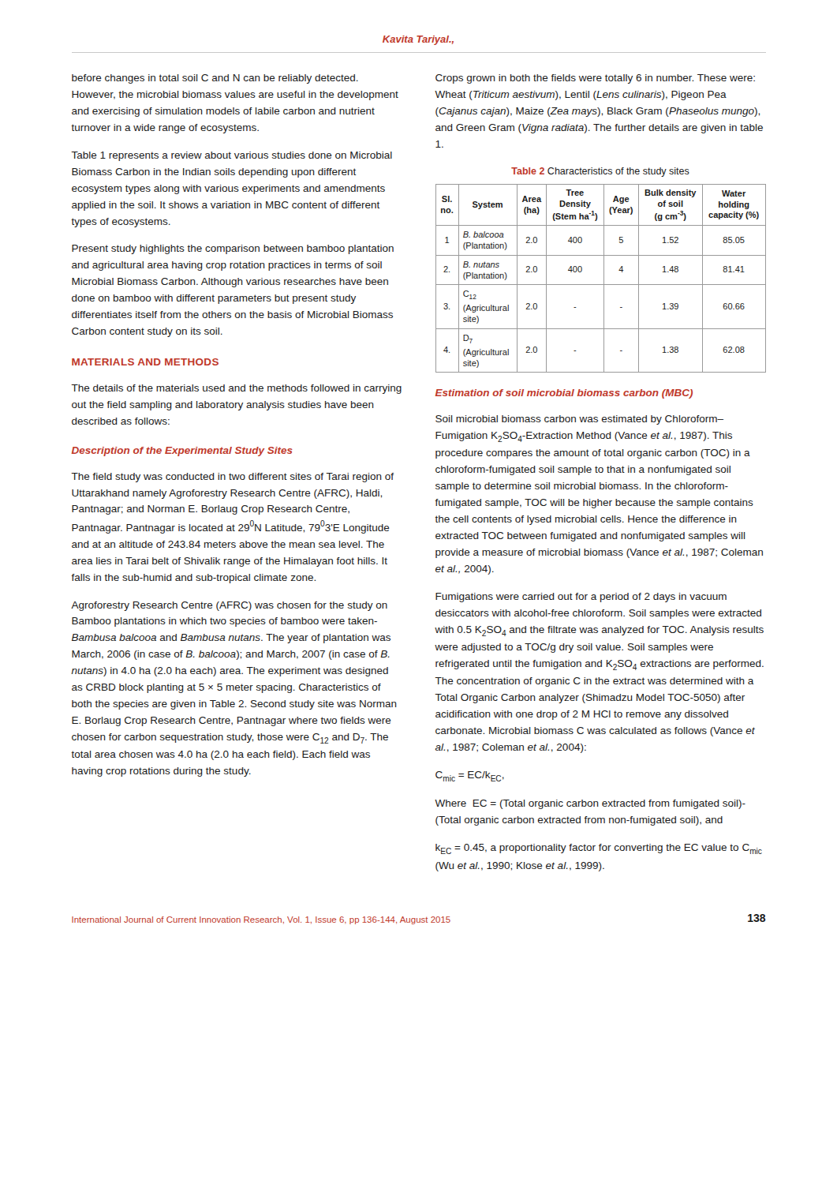Kavita Tariyal.,
before changes in total soil C and N can be reliably detected. However, the microbial biomass values are useful in the development and exercising of simulation models of labile carbon and nutrient turnover in a wide range of ecosystems.
Table 1 represents a review about various studies done on Microbial Biomass Carbon in the Indian soils depending upon different ecosystem types along with various experiments and amendments applied in the soil. It shows a variation in MBC content of different types of ecosystems.
Present study highlights the comparison between bamboo plantation and agricultural area having crop rotation practices in terms of soil Microbial Biomass Carbon. Although various researches have been done on bamboo with different parameters but present study differentiates itself from the others on the basis of Microbial Biomass Carbon content study on its soil.
Materials and Methods
The details of the materials used and the methods followed in carrying out the field sampling and laboratory analysis studies have been described as follows:
Description of the Experimental Study Sites
The field study was conducted in two different sites of Tarai region of Uttarakhand namely Agroforestry Research Centre (AFRC), Haldi, Pantnagar; and Norman E. Borlaug Crop Research Centre, Pantnagar. Pantnagar is located at 290N Latitude, 7903'E Longitude and at an altitude of 243.84 meters above the mean sea level. The area lies in Tarai belt of Shivalik range of the Himalayan foot hills. It falls in the sub-humid and sub-tropical climate zone.
Agroforestry Research Centre (AFRC) was chosen for the study on Bamboo plantations in which two species of bamboo were taken- Bambusa balcooa and Bambusa nutans. The year of plantation was March, 2006 (in case of B. balcooa); and March, 2007 (in case of B. nutans) in 4.0 ha (2.0 ha each) area. The experiment was designed as CRBD block planting at 5 × 5 meter spacing. Characteristics of both the species are given in Table 2. Second study site was Norman E. Borlaug Crop Research Centre, Pantnagar where two fields were chosen for carbon sequestration study, those were C12 and D7. The total area chosen was 4.0 ha (2.0 ha each field). Each field was having crop rotations during the study.
Crops grown in both the fields were totally 6 in number. These were: Wheat (Triticum aestivum), Lentil (Lens culinaris), Pigeon Pea (Cajanus cajan), Maize (Zea mays), Black Gram (Phaseolus mungo), and Green Gram (Vigna radiata). The further details are given in table 1.
Table 2 Characteristics of the study sites
| Sl. no. | System | Area (ha) | Tree Density (Stem ha -1 ) | Age (Year) | Bulk density of soil (g cm -3 ) | Water holding capacity (%) |
| --- | --- | --- | --- | --- | --- | --- |
| 1 | B. balcooa (Plantation) | 2.0 | 400 | 5 | 1.52 | 85.05 |
| 2. | B. nutans (Plantation) | 2.0 | 400 | 4 | 1.48 | 81.41 |
| 3. | C 12 (Agricultural site) | 2.0 | - | - | 1.39 | 60.66 |
| 4. | D 7 (Agricultural site) | 2.0 | - | - | 1.38 | 62.08 |
Estimation of soil microbial biomass carbon (MBC)
Soil microbial biomass carbon was estimated by Chloroform–Fumigation K2SO4-Extraction Method (Vance et al., 1987). This procedure compares the amount of total organic carbon (TOC) in a chloroform-fumigated soil sample to that in a nonfumigated soil sample to determine soil microbial biomass. In the chloroform-fumigated sample, TOC will be higher because the sample contains the cell contents of lysed microbial cells. Hence the difference in extracted TOC between fumigated and nonfumigated samples will provide a measure of microbial biomass (Vance et al., 1987; Coleman et al., 2004).
Fumigations were carried out for a period of 2 days in vacuum desiccators with alcohol-free chloroform. Soil samples were extracted with 0.5 K2SO4 and the filtrate was analyzed for TOC. Analysis results were adjusted to a TOC/g dry soil value. Soil samples were refrigerated until the fumigation and K2SO4 extractions are performed. The concentration of organic C in the extract was determined with a Total Organic Carbon analyzer (Shimadzu Model TOC-5050) after acidification with one drop of 2 M HCl to remove any dissolved carbonate. Microbial biomass C was calculated as follows (Vance et al., 1987; Coleman et al., 2004):
Cmic = EC/kEC,
Where EC = (Total organic carbon extracted from fumigated soil)-(Total organic carbon extracted from non-fumigated soil), and
kEC = 0.45, a proportionality factor for converting the EC value to Cmic (Wu et al., 1990; Klose et al., 1999).
International Journal of Current Innovation Research, Vol. 1, Issue 6, pp 136-144, August 2015
138